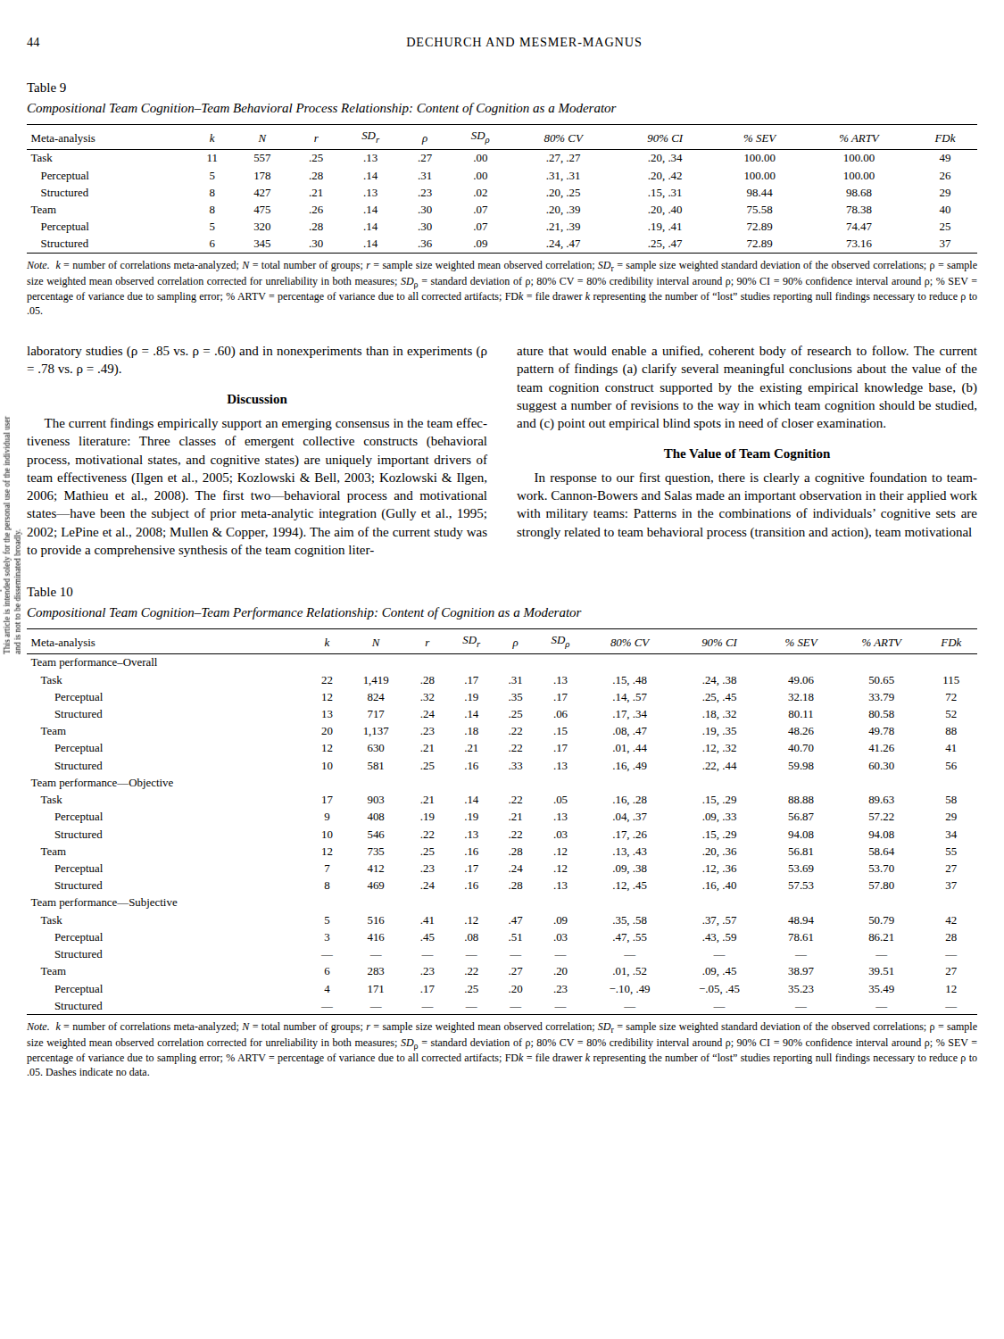This document is copyrighted by the American Psychological Association or one of its allied publishers.
This article is intended solely for the personal use of the individual user and is not to be disseminated broadly.
44 De CHURCH AND MESMER-MAGNUS
Table 9
Compositional Team Cognition–Team Behavioral Process Relationship: Content of Cognition as a Moderator
| Meta-analysis | k | N | r | SD r | ρ | SD ρ | 80% CV | 90% CI | % SEV | % ARTV | FD k |
| --- | --- | --- | --- | --- | --- | --- | --- | --- | --- | --- | --- |
| Task | 11 | 557 | .25 | .13 | .27 | .00 | .27, .27 | .20, .34 | 100.00 | 100.00 | 49 |
| Perceptual | 5 | 178 | .28 | .14 | .31 | .00 | .31, .31 | .20, .42 | 100.00 | 100.00 | 26 |
| Structured | 8 | 427 | .21 | .13 | .23 | .02 | .20, .25 | .15, .31 | 98.44 | 98.68 | 29 |
| Team | 8 | 475 | .26 | .14 | .30 | .07 | .20, .39 | .20, .40 | 75.58 | 78.38 | 40 |
| Perceptual | 5 | 320 | .28 | .14 | .30 | .07 | .21, .39 | .19, .41 | 72.89 | 74.47 | 25 |
| Structured | 6 | 345 | .30 | .14 | .36 | .09 | .24, .47 | .25, .47 | 72.89 | 73.16 | 37 |
Note. k = number of correlations meta-analyzed; N = total number of groups; r = sample size weighted mean observed correlation; SDr = sample size weighted standard deviation of the observed correlations; ρ = sample size weighted mean observed correlation corrected for unreliability in both measures; SDρ = standard deviation of ρ; 80% CV = 80% credibility interval around ρ; 90% CI = 90% confidence interval around ρ; % SEV = percentage of variance due to sampling error; % ARTV = percentage of variance due to all corrected artifacts; FDk = file drawer k representing the number of “lost” studies reporting null findings necessary to reduce ρ to .05.
laboratory studies (ρ = .85 vs. ρ = .60) and in nonexperiments than in experiments (ρ = .78 vs. ρ = .49).
Discussion
The current findings empirically support an emerging consensus in the team effectiveness literature: Three classes of emergent collective constructs (behavioral process, motivational states, and cognitive states) are uniquely important drivers of team effectiveness (Ilgen et al., 2005; Kozlowski & Bell, 2003; Kozlowski & Ilgen, 2006; Mathieu et al., 2008). The first two—behavioral process and motivational states—have been the subject of prior meta-analytic integration (Gully et al., 1995; 2002; LePine et al., 2008; Mullen & Copper, 1994). The aim of the current study was to provide a comprehensive synthesis of the team cognition liter-
ature that would enable a unified, coherent body of research to follow. The current pattern of findings (a) clarify several meaningful conclusions about the value of the team cognition construct supported by the existing empirical knowledge base, (b) suggest a number of revisions to the way in which team cognition should be studied, and (c) point out empirical blind spots in need of closer examination.
The Value of Team Cognition
In response to our first question, there is clearly a cognitive foundation to teamwork. Cannon-Bowers and Salas made an important observation in their applied work with military teams: Patterns in the combinations of individuals’ cognitive sets are strongly related to team behavioral process (transition and action), team motivational
Table 10
Compositional Team Cognition–Team Performance Relationship: Content of Cognition as a Moderator
| Meta-analysis | k | N | r | SD r | ρ | SD ρ | 80% CV | 90% CI | % SEV | % ARTV | FD k |
| --- | --- | --- | --- | --- | --- | --- | --- | --- | --- | --- | --- |
| Team performance–Overall | | | | | | | | | | | |
| Task | 22 | 1,419 | .28 | .17 | .31 | .13 | .15, .48 | .24, .38 | 49.06 | 50.65 | 115 |
| Perceptual | 12 | 824 | .32 | .19 | .35 | .17 | .14, .57 | .25, .45 | 32.18 | 33.79 | 72 |
| Structured | 13 | 717 | .24 | .14 | .25 | .06 | .17, .34 | .18, .32 | 80.11 | 80.58 | 52 |
| Team | 20 | 1,137 | .23 | .18 | .22 | .15 | .08, .47 | .19, .35 | 48.26 | 49.78 | 88 |
| Perceptual | 12 | 630 | .21 | .21 | .22 | .17 | .01, .44 | .12, .32 | 40.70 | 41.26 | 41 |
| Structured | 10 | 581 | .25 | .16 | .33 | .13 | .16, .49 | .22, .44 | 59.98 | 60.30 | 56 |
| Team performance—Objective | | | | | | | | | | | |
| Task | 17 | 903 | .21 | .14 | .22 | .05 | .16, .28 | .15, .29 | 88.88 | 89.63 | 58 |
| Perceptual | 9 | 408 | .19 | .19 | .21 | .13 | .04, .37 | .09, .33 | 56.87 | 57.22 | 29 |
| Structured | 10 | 546 | .22 | .13 | .22 | .03 | .17, .26 | .15, .29 | 94.08 | 94.08 | 34 |
| Team | 12 | 735 | .25 | .16 | .28 | .12 | .13, .43 | .20, .36 | 56.81 | 58.64 | 55 |
| Perceptual | 7 | 412 | .23 | .17 | .24 | .12 | .09, .38 | .12, .36 | 53.69 | 53.70 | 27 |
| Structured | 8 | 469 | .24 | .16 | .28 | .13 | .12, .45 | .16, .40 | 57.53 | 57.80 | 37 |
| Team performance—Subjective | | | | | | | | | | | |
| Task | 5 | 516 | .41 | .12 | .47 | .09 | .35, .58 | .37, .57 | 48.94 | 50.79 | 42 |
| Perceptual | 3 | 416 | .45 | .08 | .51 | .03 | .47, .55 | .43, .59 | 78.61 | 86.21 | 28 |
| Structured | — | — | — | — | — | — | — | — | — | — | — |
| Team | 6 | 283 | .23 | .22 | .27 | .20 | .01, .52 | .09, .45 | 38.97 | 39.51 | 27 |
| Perceptual | 4 | 171 | .17 | .25 | .20 | .23 | −.10, .49 | −.05, .45 | 35.23 | 35.49 | 12 |
| Structured | — | — | — | — | — | — | — | — | — | — | — |
Note. k = number of correlations meta-analyzed; N = total number of groups; r = sample size weighted mean observed correlation; SDr = sample size weighted standard deviation of the observed correlations; ρ = sample size weighted mean observed correlation corrected for unreliability in both measures; SDρ = standard deviation of ρ; 80% CV = 80% credibility interval around ρ; 90% CI = 90% confidence interval around ρ; % SEV = percentage of variance due to sampling error; % ARTV = percentage of variance due to all corrected artifacts; FDk = file drawer k representing the number of “lost” studies reporting null findings necessary to reduce ρ to .05. Dashes indicate no data.